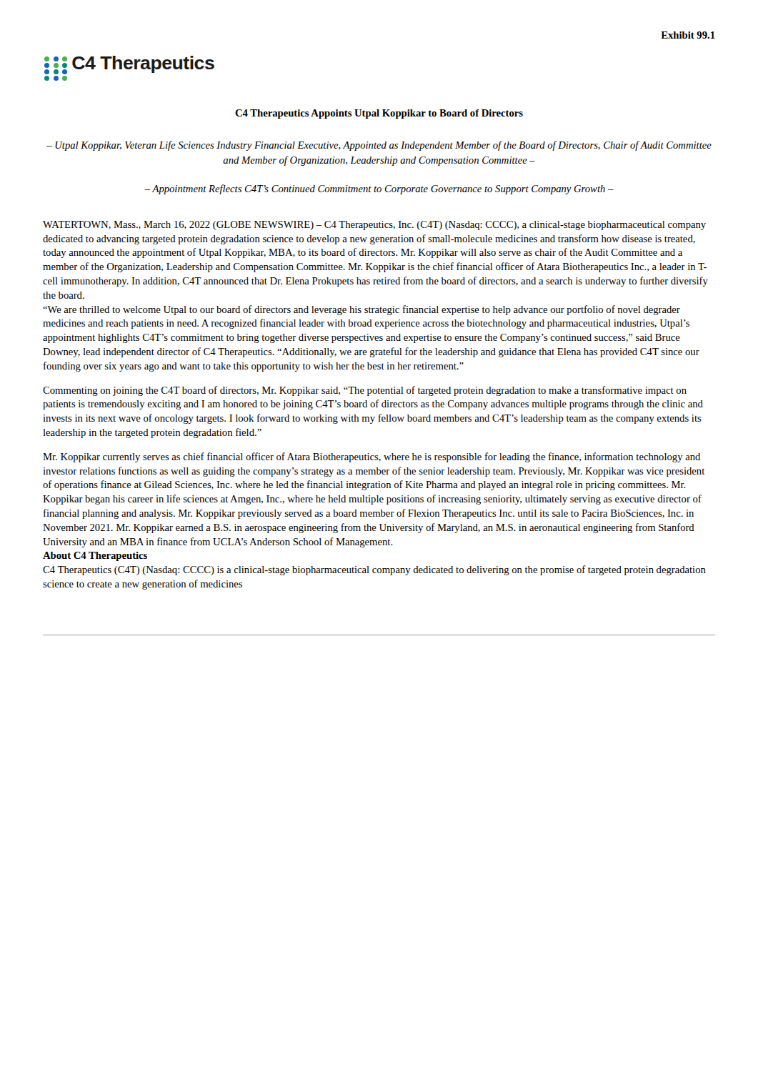Exhibit 99.1
C4 Therapeutics
C4 Therapeutics Appoints Utpal Koppikar to Board of Directors
– Utpal Koppikar, Veteran Life Sciences Industry Financial Executive, Appointed as Independent Member of the Board of Directors, Chair of Audit Committee and Member of Organization, Leadership and Compensation Committee –
– Appointment Reflects C4T’s Continued Commitment to Corporate Governance to Support Company Growth –
WATERTOWN, Mass., March 16, 2022 (GLOBE NEWSWIRE) – C4 Therapeutics, Inc. (C4T) (Nasdaq: CCCC), a clinical-stage biopharmaceutical company dedicated to advancing targeted protein degradation science to develop a new generation of small-molecule medicines and transform how disease is treated, today announced the appointment of Utpal Koppikar, MBA, to its board of directors. Mr. Koppikar will also serve as chair of the Audit Committee and a member of the Organization, Leadership and Compensation Committee. Mr. Koppikar is the chief financial officer of Atara Biotherapeutics Inc., a leader in T-cell immunotherapy. In addition, C4T announced that Dr. Elena Prokupets has retired from the board of directors, and a search is underway to further diversify the board.
“We are thrilled to welcome Utpal to our board of directors and leverage his strategic financial expertise to help advance our portfolio of novel degrader medicines and reach patients in need. A recognized financial leader with broad experience across the biotechnology and pharmaceutical industries, Utpal’s appointment highlights C4T’s commitment to bring together diverse perspectives and expertise to ensure the Company’s continued success,” said Bruce Downey, lead independent director of C4 Therapeutics. “Additionally, we are grateful for the leadership and guidance that Elena has provided C4T since our founding over six years ago and want to take this opportunity to wish her the best in her retirement.”
Commenting on joining the C4T board of directors, Mr. Koppikar said, “The potential of targeted protein degradation to make a transformative impact on patients is tremendously exciting and I am honored to be joining C4T’s board of directors as the Company advances multiple programs through the clinic and invests in its next wave of oncology targets. I look forward to working with my fellow board members and C4T’s leadership team as the company extends its leadership in the targeted protein degradation field.”
Mr. Koppikar currently serves as chief financial officer of Atara Biotherapeutics, where he is responsible for leading the finance, information technology and investor relations functions as well as guiding the company’s strategy as a member of the senior leadership team. Previously, Mr. Koppikar was vice president of operations finance at Gilead Sciences, Inc. where he led the financial integration of Kite Pharma and played an integral role in pricing committees. Mr. Koppikar began his career in life sciences at Amgen, Inc., where he held multiple positions of increasing seniority, ultimately serving as executive director of financial planning and analysis. Mr. Koppikar previously served as a board member of Flexion Therapeutics Inc. until its sale to Pacira BioSciences, Inc. in November 2021. Mr. Koppikar earned a B.S. in aerospace engineering from the University of Maryland, an M.S. in aeronautical engineering from Stanford University and an MBA in finance from UCLA’s Anderson School of Management.
About C4 Therapeutics
C4 Therapeutics (C4T) (Nasdaq: CCCC) is a clinical-stage biopharmaceutical company dedicated to delivering on the promise of targeted protein degradation science to create a new generation of medicines